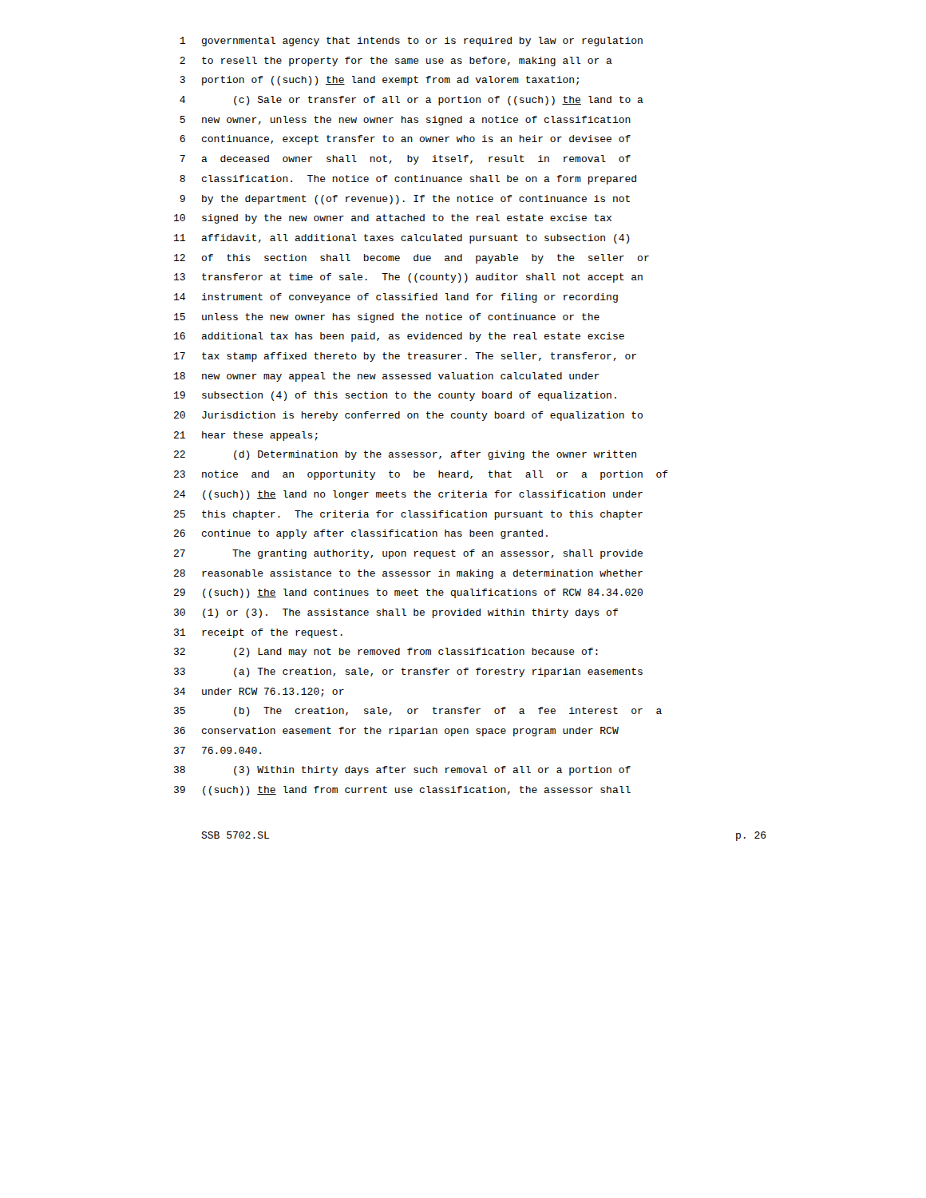1 governmental agency that intends to or is required by law or regulation
2 to resell the property for the same use as before, making all or a
3 portion of ((such)) the land exempt from ad valorem taxation;
4 (c) Sale or transfer of all or a portion of ((such)) the land to a
5 new owner, unless the new owner has signed a notice of classification
6 continuance, except transfer to an owner who is an heir or devisee of
7 a deceased owner shall not, by itself, result in removal of
8 classification. The notice of continuance shall be on a form prepared
9 by the department ((of revenue)). If the notice of continuance is not
10 signed by the new owner and attached to the real estate excise tax
11 affidavit, all additional taxes calculated pursuant to subsection (4)
12 of this section shall become due and payable by the seller or
13 transferor at time of sale. The ((county)) auditor shall not accept an
14 instrument of conveyance of classified land for filing or recording
15 unless the new owner has signed the notice of continuance or the
16 additional tax has been paid, as evidenced by the real estate excise
17 tax stamp affixed thereto by the treasurer. The seller, transferor, or
18 new owner may appeal the new assessed valuation calculated under
19 subsection (4) of this section to the county board of equalization.
20 Jurisdiction is hereby conferred on the county board of equalization to
21 hear these appeals;
22 (d) Determination by the assessor, after giving the owner written
23 notice and an opportunity to be heard, that all or a portion of
24((such)) the land no longer meets the criteria for classification under
25 this chapter. The criteria for classification pursuant to this chapter
26 continue to apply after classification has been granted.
27 The granting authority, upon request of an assessor, shall provide
28 reasonable assistance to the assessor in making a determination whether
29((such)) the land continues to meet the qualifications of RCW 84.34.020
30(1) or (3). The assistance shall be provided within thirty days of
31 receipt of the request.
32 (2) Land may not be removed from classification because of:
33 (a) The creation, sale, or transfer of forestry riparian easements
34 under RCW 76.13.120; or
35 (b) The creation, sale, or transfer of a fee interest or a
36 conservation easement for the riparian open space program under RCW
3776.09.040.
38 (3) Within thirty days after such removal of all or a portion of
39((such)) the land from current use classification, the assessor shall
SSB 5702.SL p. 26